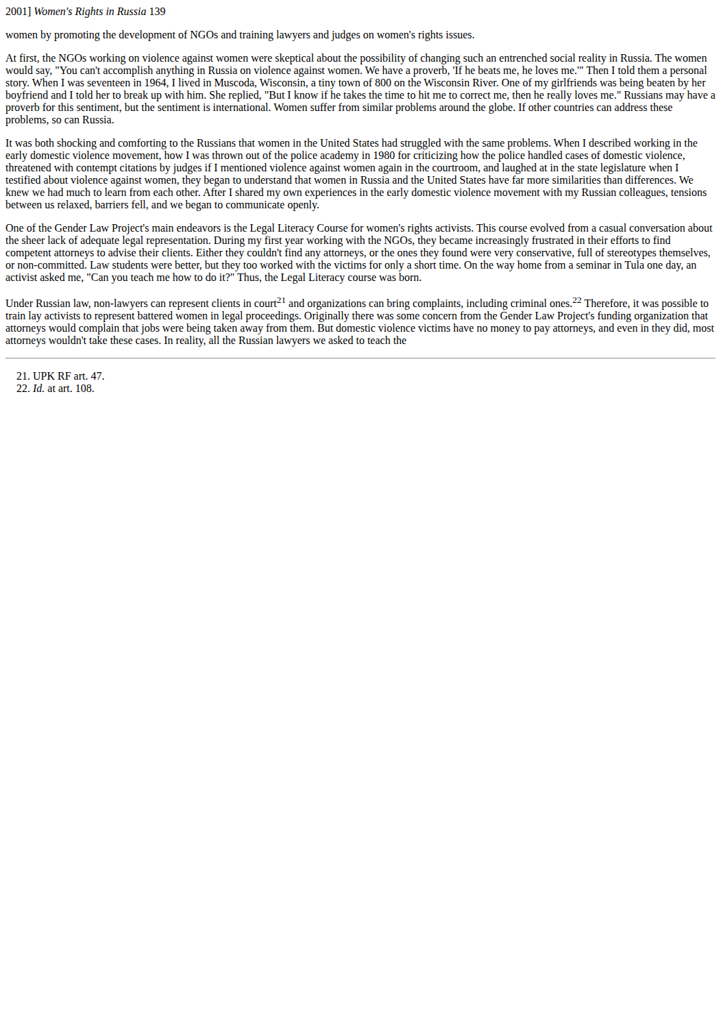2001] Women's Rights in Russia 139
women by promoting the development of NGOs and training lawyers and judges on women's rights issues.
At first, the NGOs working on violence against women were skeptical about the possibility of changing such an entrenched social reality in Russia. The women would say, "You can't accomplish anything in Russia on violence against women. We have a proverb, 'If he beats me, he loves me.'" Then I told them a personal story. When I was seventeen in 1964, I lived in Muscoda, Wisconsin, a tiny town of 800 on the Wisconsin River. One of my girlfriends was being beaten by her boyfriend and I told her to break up with him. She replied, "But I know if he takes the time to hit me to correct me, then he really loves me." Russians may have a proverb for this sentiment, but the sentiment is international. Women suffer from similar problems around the globe. If other countries can address these problems, so can Russia.
It was both shocking and comforting to the Russians that women in the United States had struggled with the same problems. When I described working in the early domestic violence movement, how I was thrown out of the police academy in 1980 for criticizing how the police handled cases of domestic violence, threatened with contempt citations by judges if I mentioned violence against women again in the courtroom, and laughed at in the state legislature when I testified about violence against women, they began to understand that women in Russia and the United States have far more similarities than differences. We knew we had much to learn from each other. After I shared my own experiences in the early domestic violence movement with my Russian colleagues, tensions between us relaxed, barriers fell, and we began to communicate openly.
One of the Gender Law Project's main endeavors is the Legal Literacy Course for women's rights activists. This course evolved from a casual conversation about the sheer lack of adequate legal representation. During my first year working with the NGOs, they became increasingly frustrated in their efforts to find competent attorneys to advise their clients. Either they couldn't find any attorneys, or the ones they found were very conservative, full of stereotypes themselves, or non-committed. Law students were better, but they too worked with the victims for only a short time. On the way home from a seminar in Tula one day, an activist asked me, "Can you teach me how to do it?" Thus, the Legal Literacy course was born.
Under Russian law, non-lawyers can represent clients in court21 and organizations can bring complaints, including criminal ones.22 Therefore, it was possible to train lay activists to represent battered women in legal proceedings. Originally there was some concern from the Gender Law Project's funding organization that attorneys would complain that jobs were being taken away from them. But domestic violence victims have no money to pay attorneys, and even in they did, most attorneys wouldn't take these cases. In reality, all the Russian lawyers we asked to teach the
UPK RF art. 47.
Id. at art. 108.